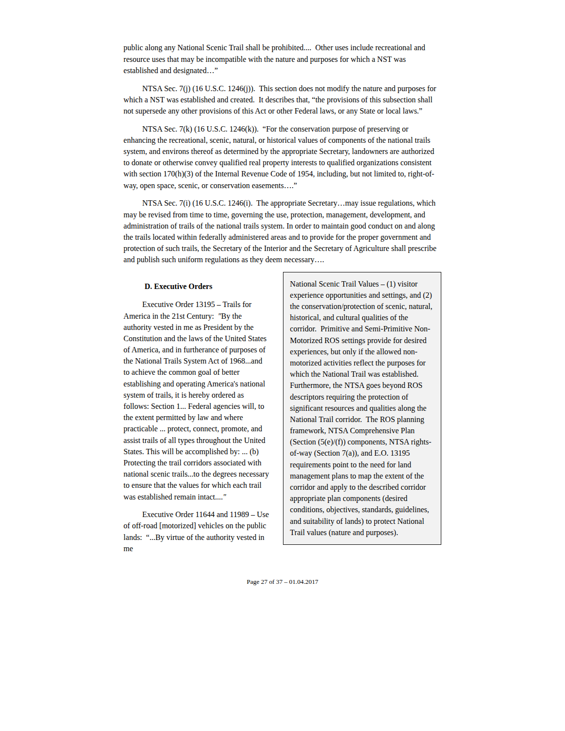public along any National Scenic Trail shall be prohibited.... Other uses include recreational and resource uses that may be incompatible with the nature and purposes for which a NST was established and designated…”
NTSA Sec. 7(j) (16 U.S.C. 1246(j)). This section does not modify the nature and purposes for which a NST was established and created. It describes that, “the provisions of this subsection shall not supersede any other provisions of this Act or other Federal laws, or any State or local laws.”
NTSA Sec. 7(k) (16 U.S.C. 1246(k)). “For the conservation purpose of preserving or enhancing the recreational, scenic, natural, or historical values of components of the national trails system, and environs thereof as determined by the appropriate Secretary, landowners are authorized to donate or otherwise convey qualified real property interests to qualified organizations consistent with section 170(h)(3) of the Internal Revenue Code of 1954, including, but not limited to, right-of-way, open space, scenic, or conservation easements….”
NTSA Sec. 7(i) (16 U.S.C. 1246(i). The appropriate Secretary…may issue regulations, which may be revised from time to time, governing the use, protection, management, development, and administration of trails of the national trails system. In order to maintain good conduct on and along the trails located within federally administered areas and to provide for the proper government and protection of such trails, the Secretary of the Interior and the Secretary of Agriculture shall prescribe and publish such uniform regulations as they deem necessary….
D. Executive Orders
Executive Order 13195 – Trails for America in the 21st Century: "By the authority vested in me as President by the Constitution and the laws of the United States of America, and in furtherance of purposes of the National Trails System Act of 1968...and to achieve the common goal of better establishing and operating America's national system of trails, it is hereby ordered as follows: Section 1... Federal agencies will, to the extent permitted by law and where practicable ... protect, connect, promote, and assist trails of all types throughout the United States. This will be accomplished by: ... (b) Protecting the trail corridors associated with national scenic trails...to the degrees necessary to ensure that the values for which each trail was established remain intact...."
Executive Order 11644 and 11989 – Use of off-road [motorized] vehicles on the public lands: “...By virtue of the authority vested in me
National Scenic Trail Values – (1) visitor experience opportunities and settings, and (2) the conservation/protection of scenic, natural, historical, and cultural qualities of the corridor. Primitive and Semi-Primitive Non-Motorized ROS settings provide for desired experiences, but only if the allowed non-motorized activities reflect the purposes for which the National Trail was established. Furthermore, the NTSA goes beyond ROS descriptors requiring the protection of significant resources and qualities along the National Trail corridor. The ROS planning framework, NTSA Comprehensive Plan (Section (5(e)/(f)) components, NTSA rights-of-way (Section 7(a)), and E.O. 13195 requirements point to the need for land management plans to map the extent of the corridor and apply to the described corridor appropriate plan components (desired conditions, objectives, standards, guidelines, and suitability of lands) to protect National Trail values (nature and purposes).
Page 27 of 37 – 01.04.2017